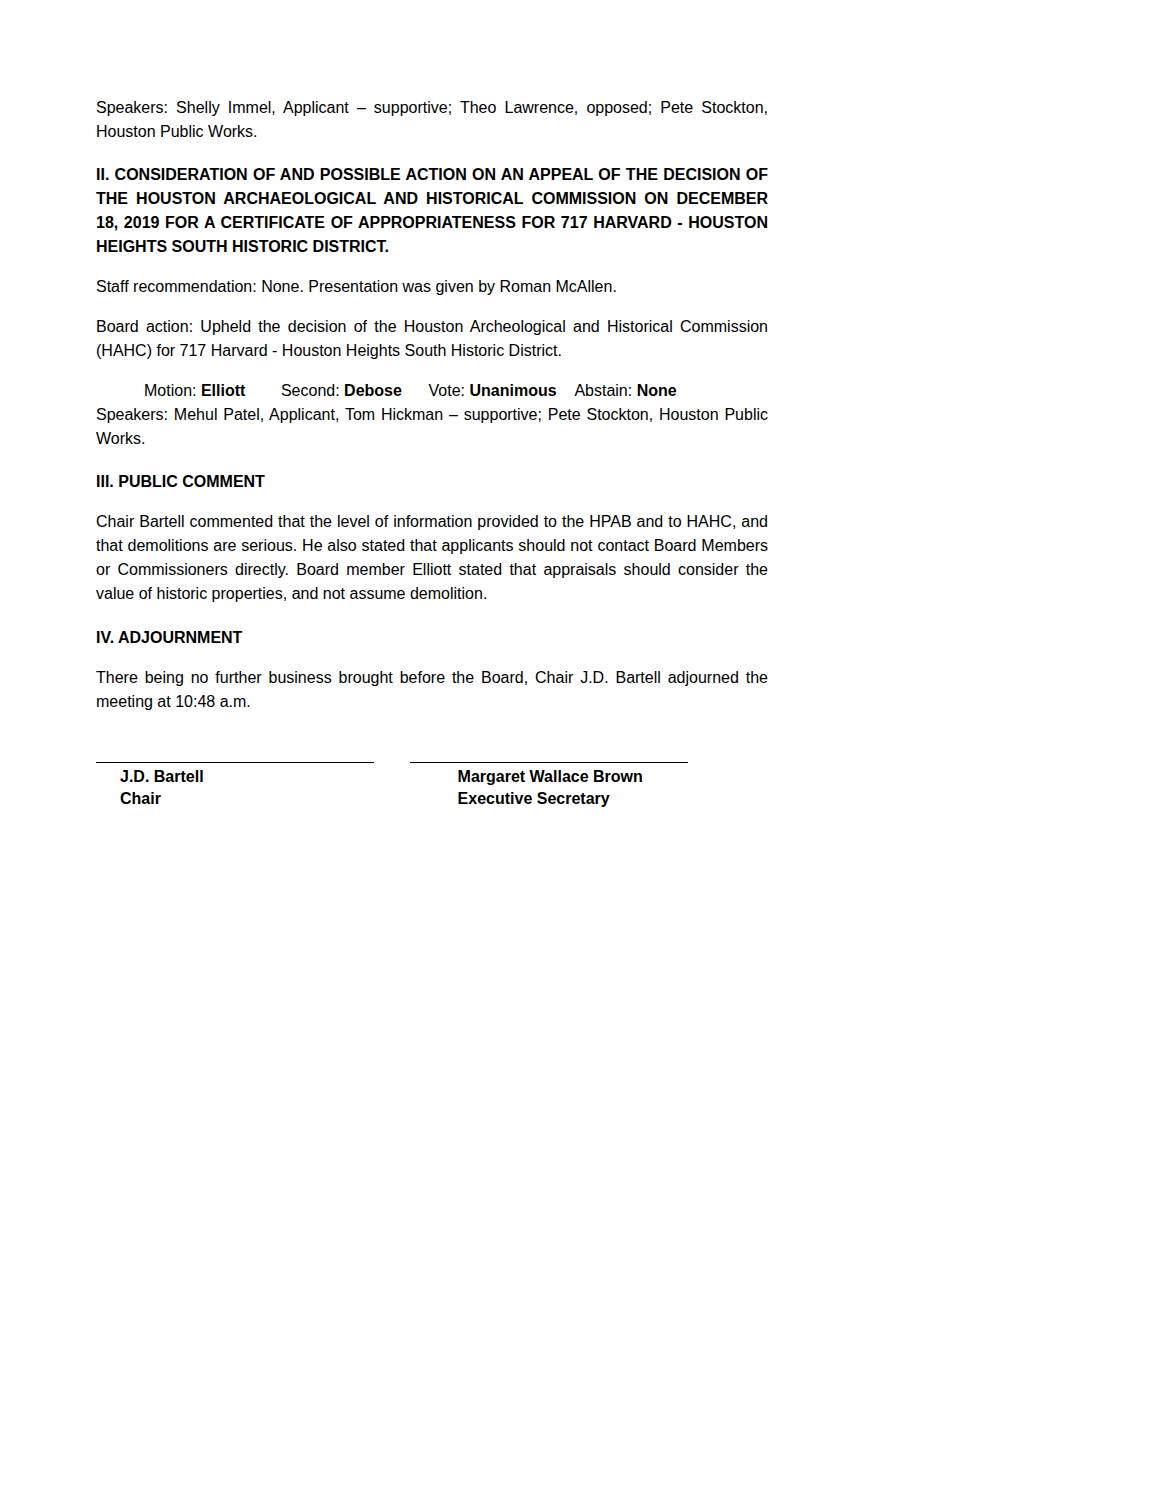Speakers: Shelly Immel, Applicant – supportive; Theo Lawrence, opposed; Pete Stockton, Houston Public Works.
II. CONSIDERATION OF AND POSSIBLE ACTION ON AN APPEAL OF THE DECISION OF THE HOUSTON ARCHAEOLOGICAL AND HISTORICAL COMMISSION ON DECEMBER 18, 2019 FOR A CERTIFICATE OF APPROPRIATENESS FOR 717 HARVARD - HOUSTON HEIGHTS SOUTH HISTORIC DISTRICT.
Staff recommendation: None. Presentation was given by Roman McAllen.
Board action: Upheld the decision of the Houston Archeological and Historical Commission (HAHC) for 717 Harvard - Houston Heights South Historic District.
Motion: Elliott Second: Debose Vote: Unanimous Abstain: None
Speakers: Mehul Patel, Applicant, Tom Hickman – supportive; Pete Stockton, Houston Public Works.
III. PUBLIC COMMENT
Chair Bartell commented that the level of information provided to the HPAB and to HAHC, and that demolitions are serious. He also stated that applicants should not contact Board Members or Commissioners directly. Board member Elliott stated that appraisals should consider the value of historic properties, and not assume demolition.
IV. ADJOURNMENT
There being no further business brought before the Board, Chair J.D. Bartell adjourned the meeting at 10:48 a.m.
J.D. Bartell
Chair
Margaret Wallace Brown
Executive Secretary